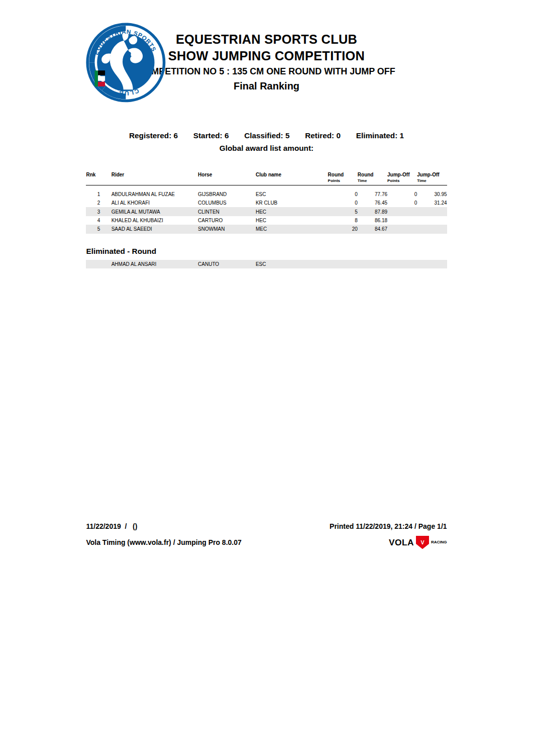ESC EQUESTRIAN SPORTS CLUB
EQUESTRIAN SPORTS CLUB
SHOW JUMPING COMPETITION
COMPETITION NO 5 : 135 CM ONE ROUND WITH JUMP OFF
Final Ranking
Registered: 6 Started: 6 Classified: 5 Retired: 0 Eliminated: 1
Global award list amount:
| Rnk | Rider | Horse | Club name | Round | Round | Jump-Off | Jump-Off |
| --- | --- | --- | --- | --- | --- | --- | --- |
| | | | | Points | Time | Points | Time |
| 1 | ABDULRAHMAN AL FUZAE | GIJSBRAND | ESC | 0 | 77.76 | 0 | 30.95 |
| 2 | ALI AL KHORAFI | COLUMBUS | KR CLUB | 0 | 76.45 | 0 | 31.24 |
| 3 | GEMILA AL MUTAWA | CLINTEN | HEC | 5 | 87.89 | | |
| 4 | KHALED AL KHUBAIZI | CARTURO | HEC | 8 | 86.18 | | |
| 5 | SAAD AL SAEEDI | SNOWMAN | MEC | 20 | 84.67 | | |
Eliminated - Round
| | AHMAD AL ANSARI | CANUTO | ESC |
11/22/2019 / ()
Printed 11/22/2019, 21:24 / Page 1/1
Vola Timing (www.vola.fr) / Jumping Pro 8.0.07
VOLA V RACING